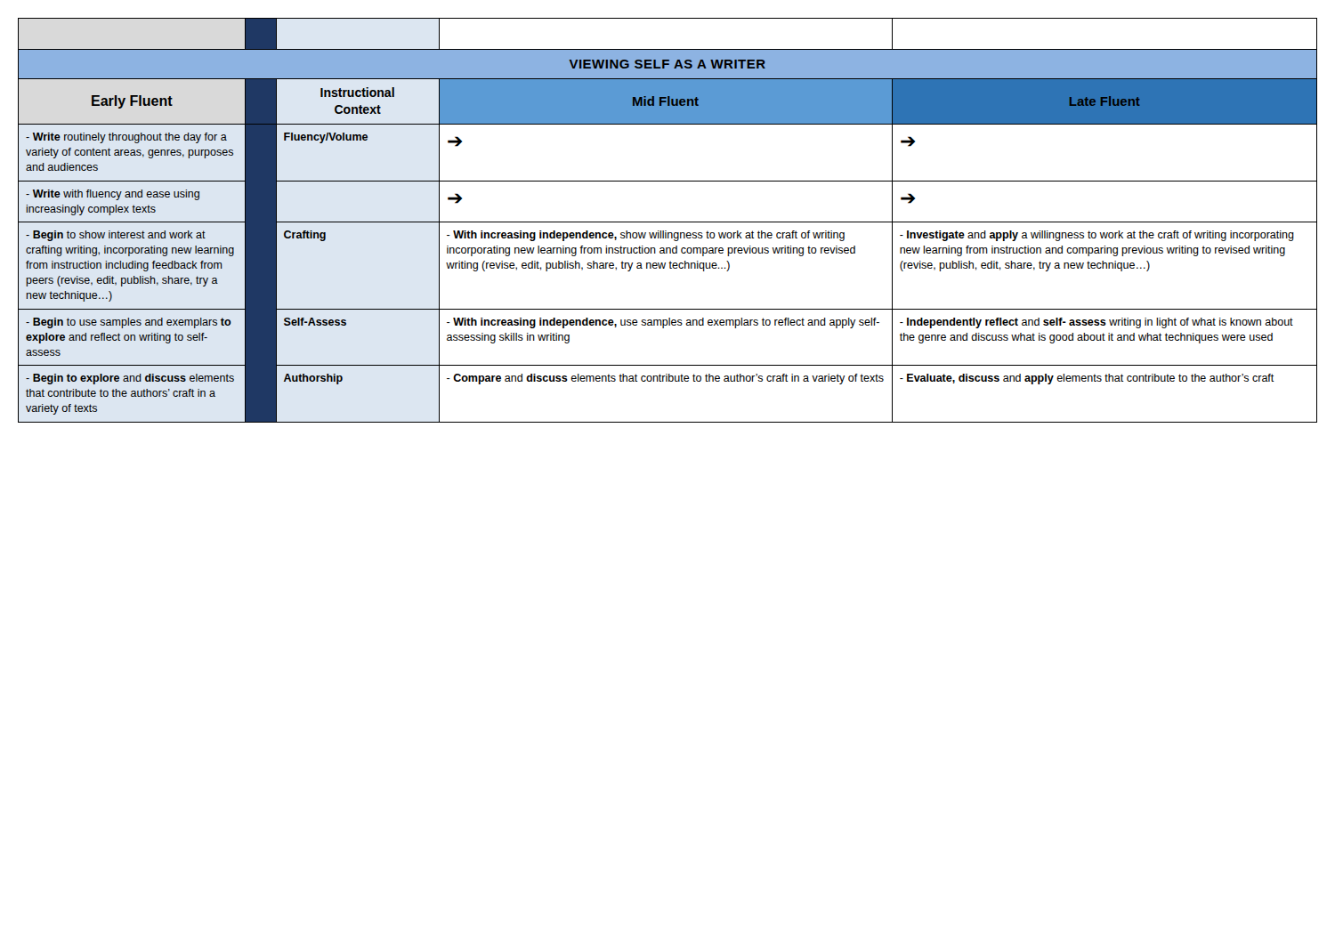| VIEWING SELF AS A WRITER |
| Early Fluent | | Instructional Context | Mid Fluent | Late Fluent |
| - Write routinely throughout the day for a variety of content areas, genres, purposes and audiences | | Fluency/Volume | ➔ | ➔ |
| - Write with fluency and ease using increasingly complex texts | | ➔ | ➔ |
| - Begin to show interest and work at crafting writing, incorporating new learning from instruction including feedback from peers (revise, edit, publish, share, try a new technique…) | Crafting | - With increasing independence, show willingness to work at the craft of writing incorporating new learning from instruction and compare previous writing to revised writing (revise, edit, publish, share, try a new technique...) | - Investigate and apply a willingness to work at the craft of writing incorporating new learning from instruction and comparing previous writing to revised writing (revise, publish, edit, share, try a new technique…) |
| - Begin to use samples and exemplars to explore and reflect on writing to self-assess | Self-Assess | - With increasing independence, use samples and exemplars to reflect and apply self-assessing skills in writing | - Independently reflect and self- assess writing in light of what is known about the genre and discuss what is good about it and what techniques were used |
| - Begin to explore and discuss elements that contribute to the authors’ craft in a variety of texts | Authorship | - Compare and discuss elements that contribute to the author’s craft in a variety of texts | - Evaluate, discuss and apply elements that contribute to the author’s craft |